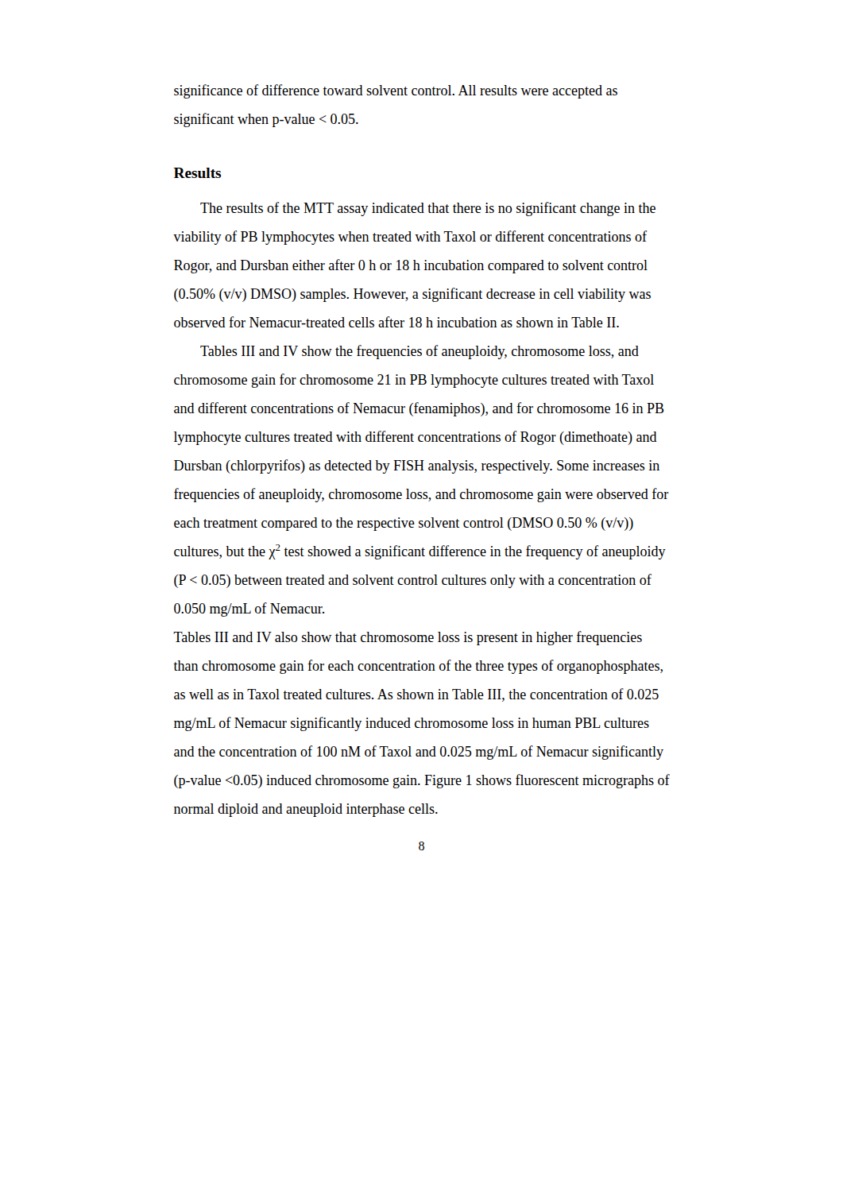significance of difference toward solvent control. All results were accepted as significant when p-value < 0.05.
Results
The results of the MTT assay indicated that there is no significant change in the viability of PB lymphocytes when treated with Taxol or different concentrations of Rogor, and Dursban either after 0 h or 18 h incubation compared to solvent control (0.50% (v/v) DMSO) samples. However, a significant decrease in cell viability was observed for Nemacur-treated cells after 18 h incubation as shown in Table II.
Tables III and IV show the frequencies of aneuploidy, chromosome loss, and chromosome gain for chromosome 21 in PB lymphocyte cultures treated with Taxol and different concentrations of Nemacur (fenamiphos), and for chromosome 16 in PB lymphocyte cultures treated with different concentrations of Rogor (dimethoate) and Dursban (chlorpyrifos) as detected by FISH analysis, respectively. Some increases in frequencies of aneuploidy, chromosome loss, and chromosome gain were observed for each treatment compared to the respective solvent control (DMSO 0.50 % (v/v)) cultures, but the χ2 test showed a significant difference in the frequency of aneuploidy (P < 0.05) between treated and solvent control cultures only with a concentration of 0.050 mg/mL of Nemacur.
Tables III and IV also show that chromosome loss is present in higher frequencies than chromosome gain for each concentration of the three types of organophosphates, as well as in Taxol treated cultures. As shown in Table III, the concentration of 0.025 mg/mL of Nemacur significantly induced chromosome loss in human PBL cultures and the concentration of 100 nM of Taxol and 0.025 mg/mL of Nemacur significantly (p-value <0.05) induced chromosome gain. Figure 1 shows fluorescent micrographs of normal diploid and aneuploid interphase cells.
8